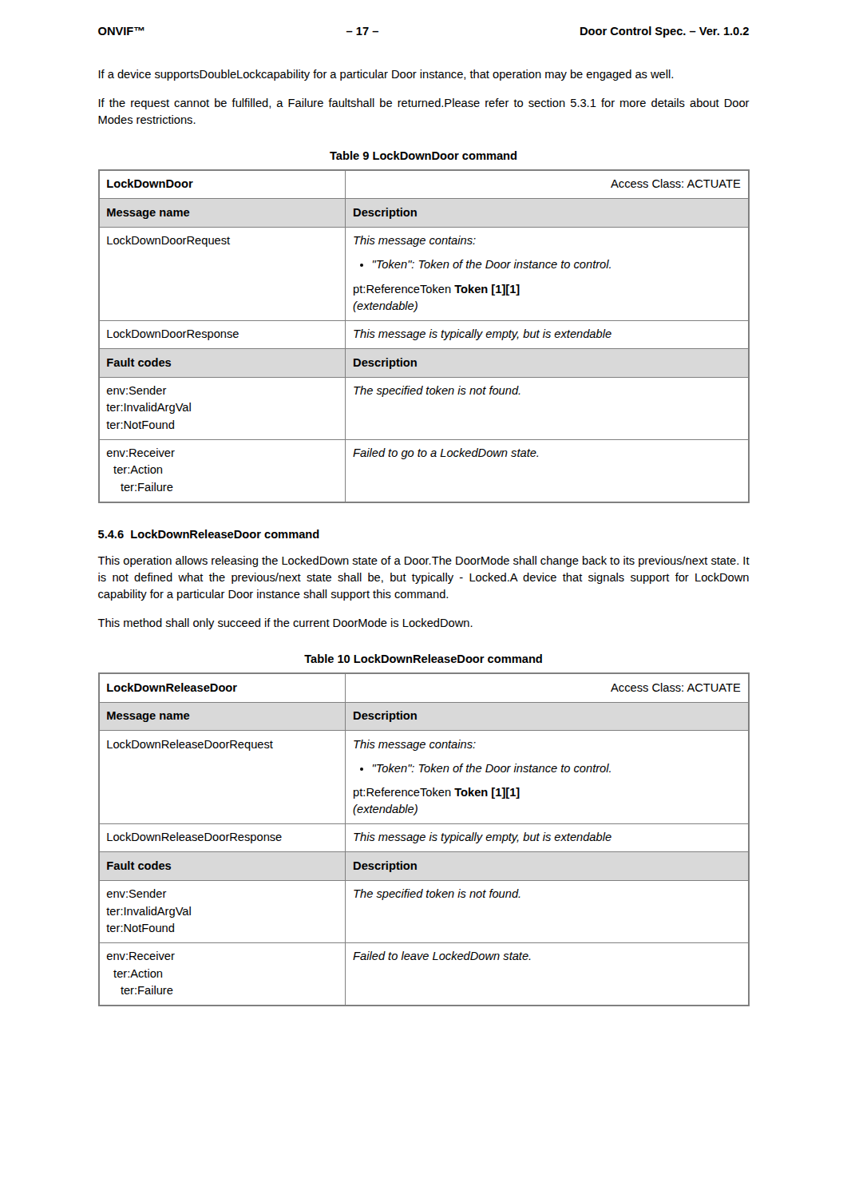ONVIF™ – 17 – Door Control Spec. – Ver. 1.0.2
If a device supportsDoubleLockcapability for a particular Door instance, that operation may be engaged as well.
If the request cannot be fulfilled, a Failure faultshall be returned.Please refer to section 5.3.1 for more details about Door Modes restrictions.
Table 9 LockDownDoor command
| LockDownDoor | Access Class: ACTUATE |
| Message name | Description |
| LockDownDoorRequest | This message contains: "Token": Token of the Door instance to control. pt:ReferenceToken Token [1][1] (extendable) |
| LockDownDoorResponse | This message is typically empty, but is extendable |
| Fault codes | Description |
| env:Sender ter:InvalidArgVal ter:NotFound | The specified token is not found. |
| env:Receiver ter:Action ter:Failure | Failed to go to a LockedDown state. |
5.4.6 LockDownReleaseDoor command
This operation allows releasing the LockedDown state of a Door.The DoorMode shall change back to its previous/next state. It is not defined what the previous/next state shall be, but typically - Locked.A device that signals support for LockDown capability for a particular Door instance shall support this command.
This method shall only succeed if the current DoorMode is LockedDown.
Table 10 LockDownReleaseDoor command
| LockDownReleaseDoor | Access Class: ACTUATE |
| Message name | Description |
| LockDownReleaseDoorRequest | This message contains: "Token": Token of the Door instance to control. pt:ReferenceToken Token [1][1] (extendable) |
| LockDownReleaseDoorResponse | This message is typically empty, but is extendable |
| Fault codes | Description |
| env:Sender ter:InvalidArgVal ter:NotFound | The specified token is not found. |
| env:Receiver ter:Action ter:Failure | Failed to leave LockedDown state. |